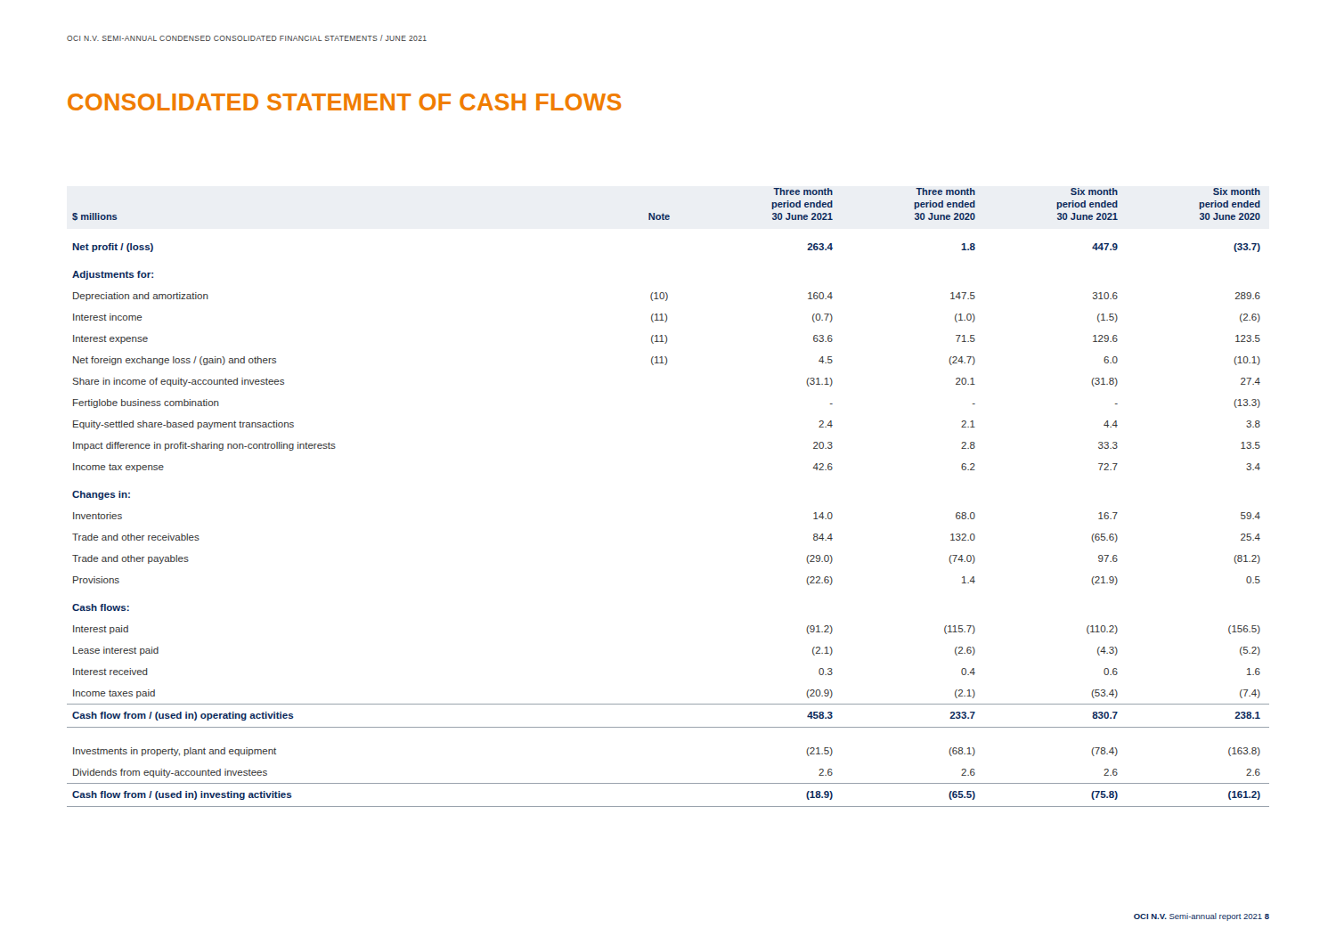OCI N.V. Semi-Annual Condensed Consolidated Financial Statements / June 2021
Consolidated statement of cash flows
| $ millions | Note | Three month period ended 30 June 2021 | Three month period ended 30 June 2020 | Six month period ended 30 June 2021 | Six month period ended 30 June 2020 |
| --- | --- | --- | --- | --- | --- |
| Net profit / (loss) | | 263.4 | 1.8 | 447.9 | (33.7) |
| Adjustments for: | | | | | |
| Depreciation and amortization | (10) | 160.4 | 147.5 | 310.6 | 289.6 |
| Interest income | (11) | (0.7) | (1.0) | (1.5) | (2.6) |
| Interest expense | (11) | 63.6 | 71.5 | 129.6 | 123.5 |
| Net foreign exchange loss / (gain) and others | (11) | 4.5 | (24.7) | 6.0 | (10.1) |
| Share in income of equity-accounted investees | | (31.1) | 20.1 | (31.8) | 27.4 |
| Fertiglobe business combination | | - | - | - | (13.3) |
| Equity-settled share-based payment transactions | | 2.4 | 2.1 | 4.4 | 3.8 |
| Impact difference in profit-sharing non-controlling interests | | 20.3 | 2.8 | 33.3 | 13.5 |
| Income tax expense | | 42.6 | 6.2 | 72.7 | 3.4 |
| Changes in: | | | | | |
| Inventories | | 14.0 | 68.0 | 16.7 | 59.4 |
| Trade and other receivables | | 84.4 | 132.0 | (65.6) | 25.4 |
| Trade and other payables | | (29.0) | (74.0) | 97.6 | (81.2) |
| Provisions | | (22.6) | 1.4 | (21.9) | 0.5 |
| Cash flows: | | | | | |
| Interest paid | | (91.2) | (115.7) | (110.2) | (156.5) |
| Lease interest paid | | (2.1) | (2.6) | (4.3) | (5.2) |
| Interest received | | 0.3 | 0.4 | 0.6 | 1.6 |
| Income taxes paid | | (20.9) | (2.1) | (53.4) | (7.4) |
| Cash flow from / (used in) operating activities | | 458.3 | 233.7 | 830.7 | 238.1 |
| Investments in property, plant and equipment | | (21.5) | (68.1) | (78.4) | (163.8) |
| Dividends from equity-accounted investees | | 2.6 | 2.6 | 2.6 | 2.6 |
| Cash flow from / (used in) investing activities | | (18.9) | (65.5) | (75.8) | (161.2) |
OCI N.V. Semi-annual report 2021 8